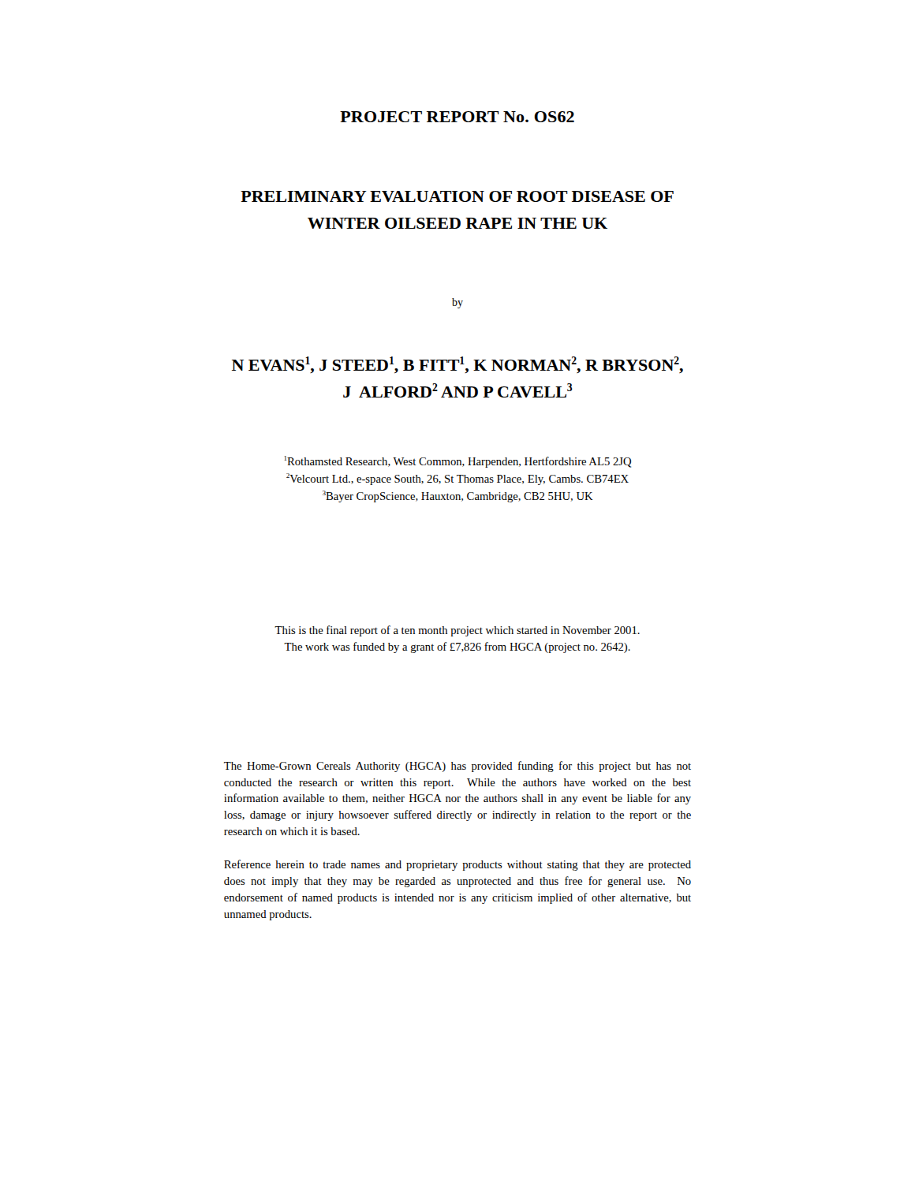PROJECT REPORT No. OS62
PRELIMINARY EVALUATION OF ROOT DISEASE OF
WINTER OILSEED RAPE IN THE UK
by
N EVANS1, J STEED1, B FITT1, K NORMAN2, R BRYSON2,
J ALFORD2 AND P CAVELL3
1Rothamsted Research, West Common, Harpenden, Hertfordshire AL5 2JQ
2Velcourt Ltd., e-space South, 26, St Thomas Place, Ely, Cambs. CB74EX
3Bayer CropScience, Hauxton, Cambridge, CB2 5HU, UK
This is the final report of a ten month project which started in November 2001. The work was funded by a grant of £7,826 from HGCA (project no. 2642).
The Home-Grown Cereals Authority (HGCA) has provided funding for this project but has not conducted the research or written this report. While the authors have worked on the best information available to them, neither HGCA nor the authors shall in any event be liable for any loss, damage or injury howsoever suffered directly or indirectly in relation to the report or the research on which it is based.
Reference herein to trade names and proprietary products without stating that they are protected does not imply that they may be regarded as unprotected and thus free for general use. No endorsement of named products is intended nor is any criticism implied of other alternative, but unnamed products.